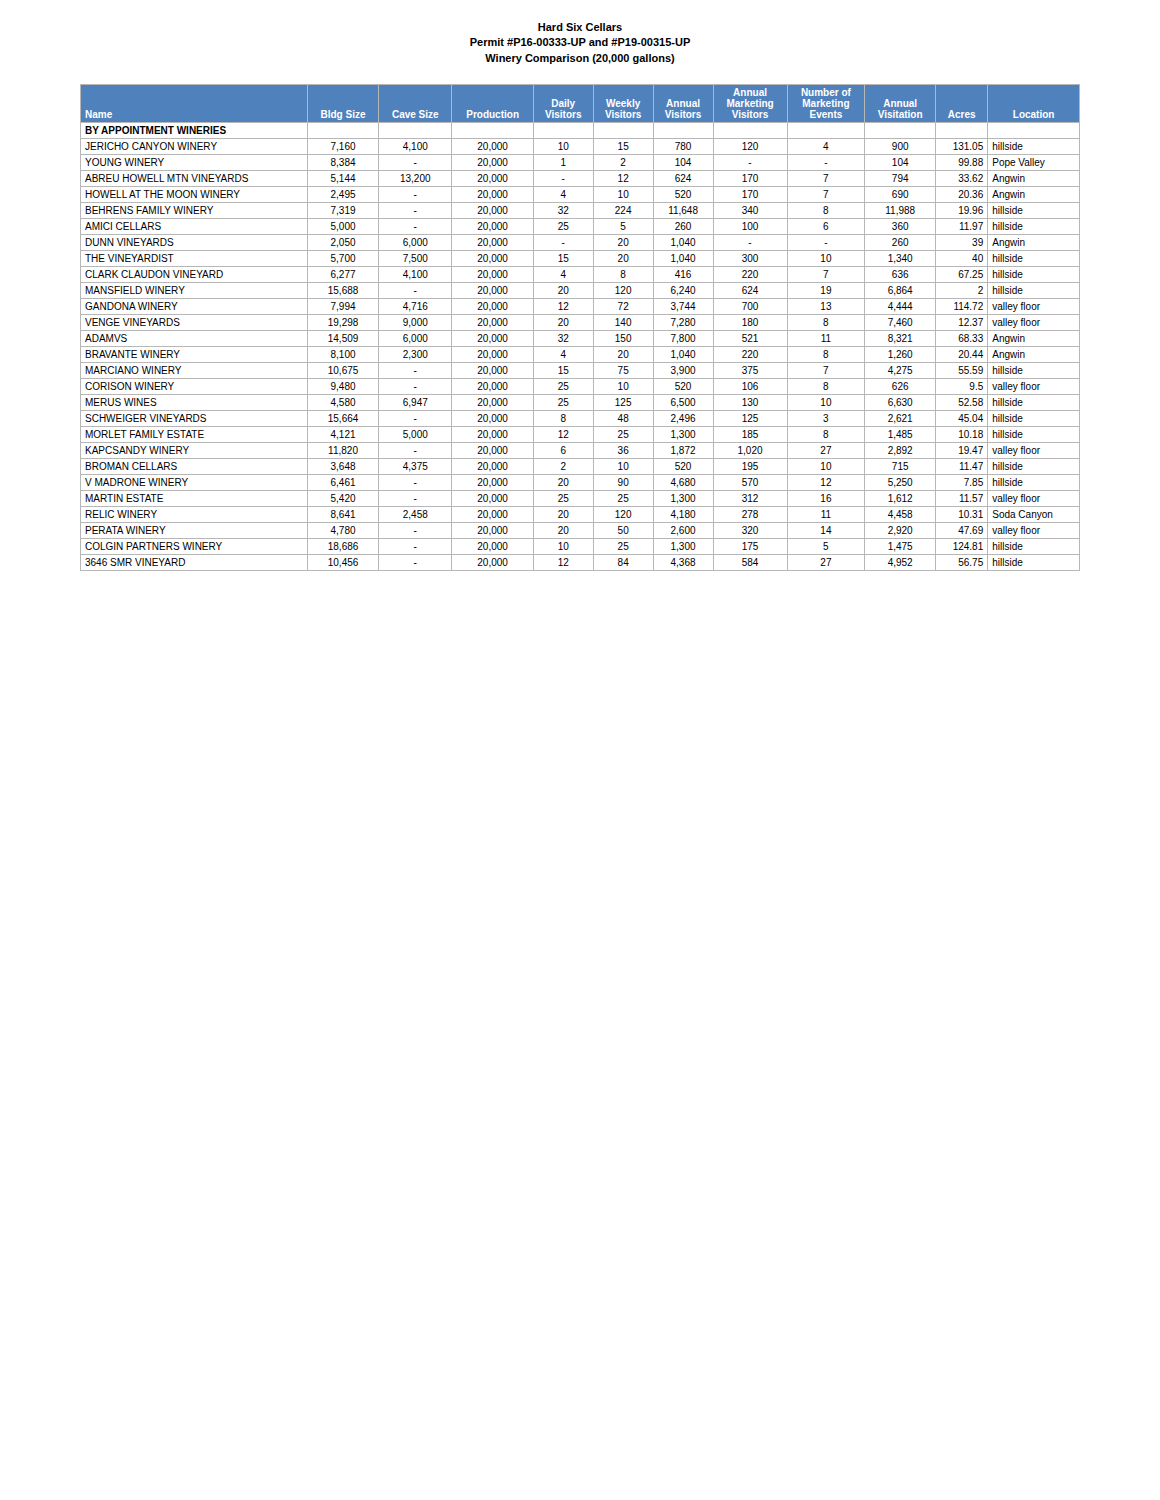Hard Six Cellars
Permit #P16-00333-UP and #P19-00315-UP
Winery Comparison (20,000 gallons)
| BY APPOINTMENT WINERIES | | | | | | | | | | | |
| Name | Bldg Size | Cave Size | Production | Daily Visitors | Weekly Visitors | Annual Visitors | Annual Marketing Visitors | Number of Marketing Events | Annual Visitation | Acres | Location |
| JERICHO CANYON WINERY | 7,160 | 4,100 | 20,000 | 10 | 15 | 780 | 120 | 4 | 900 | 131.05 | hillside |
| YOUNG WINERY | 8,384 | - | 20,000 | 1 | 2 | 104 | - | - | 104 | 99.88 | Pope Valley |
| ABREU HOWELL MTN VINEYARDS | 5,144 | 13,200 | 20,000 | - | 12 | 624 | 170 | 7 | 794 | 33.62 | Angwin |
| HOWELL AT THE MOON WINERY | 2,495 | - | 20,000 | 4 | 10 | 520 | 170 | 7 | 690 | 20.36 | Angwin |
| BEHRENS FAMILY WINERY | 7,319 | - | 20,000 | 32 | 224 | 11,648 | 340 | 8 | 11,988 | 19.96 | hillside |
| AMICI CELLARS | 5,000 | - | 20,000 | 25 | 5 | 260 | 100 | 6 | 360 | 11.97 | hillside |
| DUNN VINEYARDS | 2,050 | 6,000 | 20,000 | - | 20 | 1,040 | - | - | 260 | 39 | Angwin |
| THE VINEYARDIST | 5,700 | 7,500 | 20,000 | 15 | 20 | 1,040 | 300 | 10 | 1,340 | 40 | hillside |
| CLARK CLAUDON VINEYARD | 6,277 | 4,100 | 20,000 | 4 | 8 | 416 | 220 | 7 | 636 | 67.25 | hillside |
| MANSFIELD WINERY | 15,688 | - | 20,000 | 20 | 120 | 6,240 | 624 | 19 | 6,864 | 2 | hillside |
| GANDONA WINERY | 7,994 | 4,716 | 20,000 | 12 | 72 | 3,744 | 700 | 13 | 4,444 | 114.72 | valley floor |
| VENGE VINEYARDS | 19,298 | 9,000 | 20,000 | 20 | 140 | 7,280 | 180 | 8 | 7,460 | 12.37 | valley floor |
| ADAMVS | 14,509 | 6,000 | 20,000 | 32 | 150 | 7,800 | 521 | 11 | 8,321 | 68.33 | Angwin |
| BRAVANTE WINERY | 8,100 | 2,300 | 20,000 | 4 | 20 | 1,040 | 220 | 8 | 1,260 | 20.44 | Angwin |
| MARCIANO WINERY | 10,675 | - | 20,000 | 15 | 75 | 3,900 | 375 | 7 | 4,275 | 55.59 | hillside |
| CORISON WINERY | 9,480 | - | 20,000 | 25 | 10 | 520 | 106 | 8 | 626 | 9.5 | valley floor |
| MERUS WINES | 4,580 | 6,947 | 20,000 | 25 | 125 | 6,500 | 130 | 10 | 6,630 | 52.58 | hillside |
| SCHWEIGER VINEYARDS | 15,664 | - | 20,000 | 8 | 48 | 2,496 | 125 | 3 | 2,621 | 45.04 | hillside |
| MORLET FAMILY ESTATE | 4,121 | 5,000 | 20,000 | 12 | 25 | 1,300 | 185 | 8 | 1,485 | 10.18 | hillside |
| KAPCSANDY WINERY | 11,820 | - | 20,000 | 6 | 36 | 1,872 | 1,020 | 27 | 2,892 | 19.47 | valley floor |
| BROMAN CELLARS | 3,648 | 4,375 | 20,000 | 2 | 10 | 520 | 195 | 10 | 715 | 11.47 | hillside |
| V MADRONE WINERY | 6,461 | - | 20,000 | 20 | 90 | 4,680 | 570 | 12 | 5,250 | 7.85 | hillside |
| MARTIN ESTATE | 5,420 | - | 20,000 | 25 | 25 | 1,300 | 312 | 16 | 1,612 | 11.57 | valley floor |
| RELIC WINERY | 8,641 | 2,458 | 20,000 | 20 | 120 | 4,180 | 278 | 11 | 4,458 | 10.31 | Soda Canyon |
| PERATA WINERY | 4,780 | - | 20,000 | 20 | 50 | 2,600 | 320 | 14 | 2,920 | 47.69 | valley floor |
| COLGIN PARTNERS WINERY | 18,686 | - | 20,000 | 10 | 25 | 1,300 | 175 | 5 | 1,475 | 124.81 | hillside |
| 3646 SMR VINEYARD | 10,456 | - | 20,000 | 12 | 84 | 4,368 | 584 | 27 | 4,952 | 56.75 | hillside |